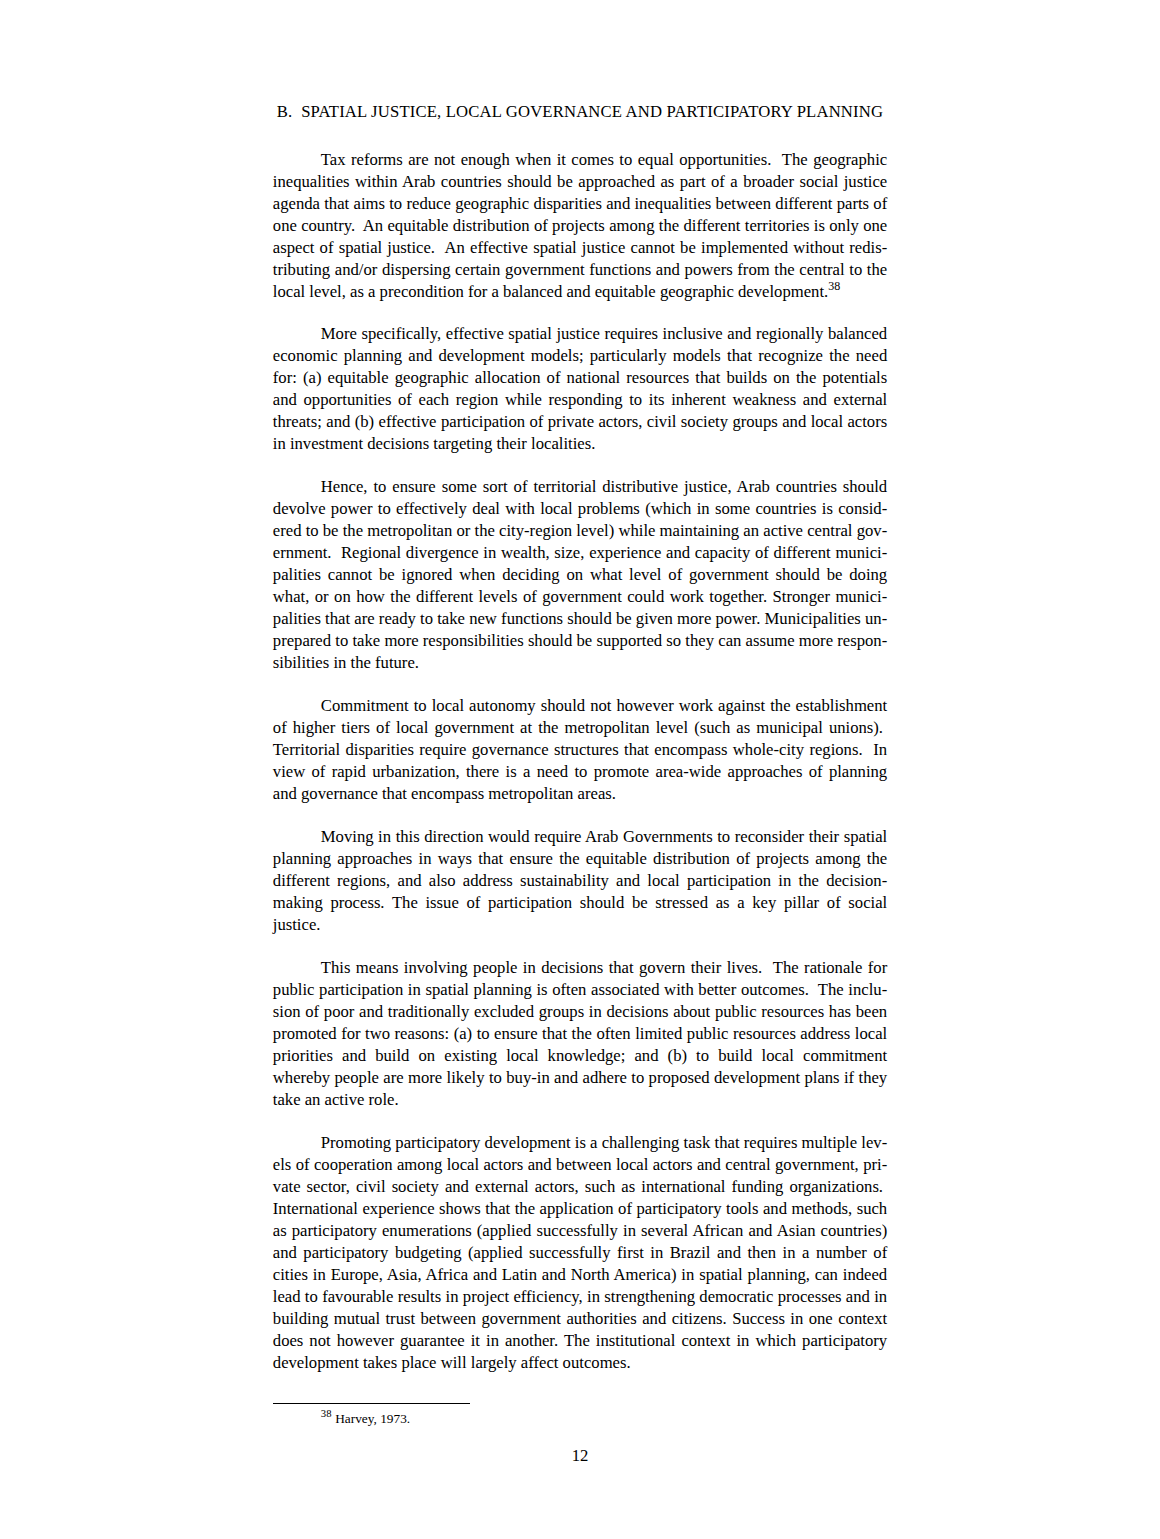B. SPATIAL JUSTICE, LOCAL GOVERNANCE AND PARTICIPATORY PLANNING
Tax reforms are not enough when it comes to equal opportunities. The geographic inequalities within Arab countries should be approached as part of a broader social justice agenda that aims to reduce geographic disparities and inequalities between different parts of one country. An equitable distribution of projects among the different territories is only one aspect of spatial justice. An effective spatial justice cannot be implemented without redistributing and/or dispersing certain government functions and powers from the central to the local level, as a precondition for a balanced and equitable geographic development.38
More specifically, effective spatial justice requires inclusive and regionally balanced economic planning and development models; particularly models that recognize the need for: (a) equitable geographic allocation of national resources that builds on the potentials and opportunities of each region while responding to its inherent weakness and external threats; and (b) effective participation of private actors, civil society groups and local actors in investment decisions targeting their localities.
Hence, to ensure some sort of territorial distributive justice, Arab countries should devolve power to effectively deal with local problems (which in some countries is considered to be the metropolitan or the city-region level) while maintaining an active central government. Regional divergence in wealth, size, experience and capacity of different municipalities cannot be ignored when deciding on what level of government should be doing what, or on how the different levels of government could work together. Stronger municipalities that are ready to take new functions should be given more power. Municipalities unprepared to take more responsibilities should be supported so they can assume more responsibilities in the future.
Commitment to local autonomy should not however work against the establishment of higher tiers of local government at the metropolitan level (such as municipal unions). Territorial disparities require governance structures that encompass whole-city regions. In view of rapid urbanization, there is a need to promote area-wide approaches of planning and governance that encompass metropolitan areas.
Moving in this direction would require Arab Governments to reconsider their spatial planning approaches in ways that ensure the equitable distribution of projects among the different regions, and also address sustainability and local participation in the decision-making process. The issue of participation should be stressed as a key pillar of social justice.
This means involving people in decisions that govern their lives. The rationale for public participation in spatial planning is often associated with better outcomes. The inclusion of poor and traditionally excluded groups in decisions about public resources has been promoted for two reasons: (a) to ensure that the often limited public resources address local priorities and build on existing local knowledge; and (b) to build local commitment whereby people are more likely to buy-in and adhere to proposed development plans if they take an active role.
Promoting participatory development is a challenging task that requires multiple levels of cooperation among local actors and between local actors and central government, private sector, civil society and external actors, such as international funding organizations. International experience shows that the application of participatory tools and methods, such as participatory enumerations (applied successfully in several African and Asian countries) and participatory budgeting (applied successfully first in Brazil and then in a number of cities in Europe, Asia, Africa and Latin and North America) in spatial planning, can indeed lead to favourable results in project efficiency, in strengthening democratic processes and in building mutual trust between government authorities and citizens. Success in one context does not however guarantee it in another. The institutional context in which participatory development takes place will largely affect outcomes.
38Harvey, 1973.
12